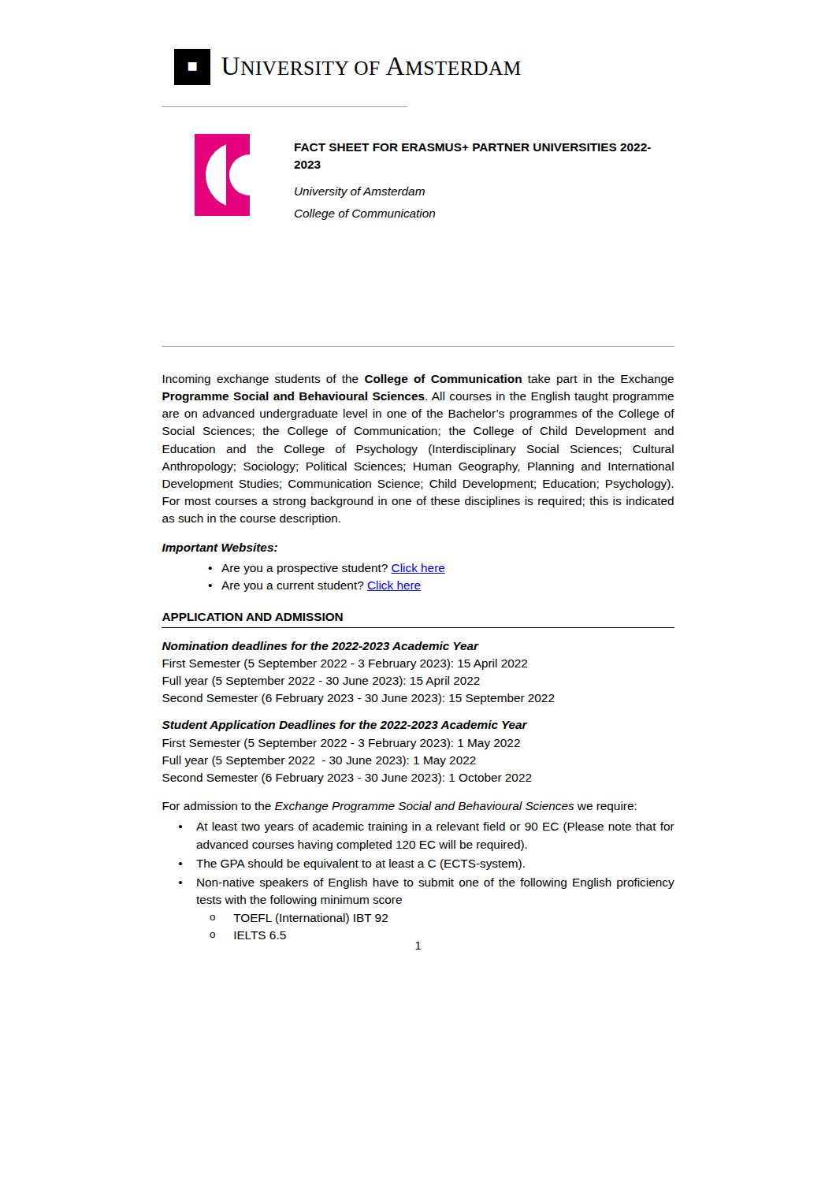■
UNIVERSITY OF AMSTERDAM
FACT SHEET FOR ERASMUS+ PARTNER UNIVERSITIES 2022-2023
University of Amsterdam
College of Communication
Incoming exchange students of the College of Communication take part in the Exchange Programme Social and Behavioural Sciences. All courses in the English taught programme are on advanced undergraduate level in one of the Bachelor’s programmes of the College of Social Sciences; the College of Communication; the College of Child Development and Education and the College of Psychology (Interdisciplinary Social Sciences; Cultural Anthropology; Sociology; Political Sciences; Human Geography, Planning and International Development Studies; Communication Science; Child Development; Education; Psychology). For most courses a strong background in one of these disciplines is required; this is indicated as such in the course description.
Important Websites:
Are you a prospective student? Click here
Are you a current student? Click here
APPLICATION AND ADMISSION
Nomination deadlines for the 2022-2023 Academic Year
First Semester (5 September 2022 - 3 February 2023): 15 April 2022
Full year (5 September 2022 - 30 June 2023): 15 April 2022
Second Semester (6 February 2023 - 30 June 2023): 15 September 2022
Student Application Deadlines for the 2022-2023 Academic Year
First Semester (5 September 2022 - 3 February 2023): 1 May 2022
Full year (5 September 2022 - 30 June 2023): 1 May 2022
Second Semester (6 February 2023 - 30 June 2023): 1 October 2022
For admission to the Exchange Programme Social and Behavioural Sciences we require:
At least two years of academic training in a relevant field or 90 EC (Please note that for advanced courses having completed 120 EC will be required).
The GPA should be equivalent to at least a C (ECTS-system).
Non-native speakers of English have to submit one of the following English proficiency tests with the following minimum score
TOEFL (International) IBT 92
IELTS 6.5
1